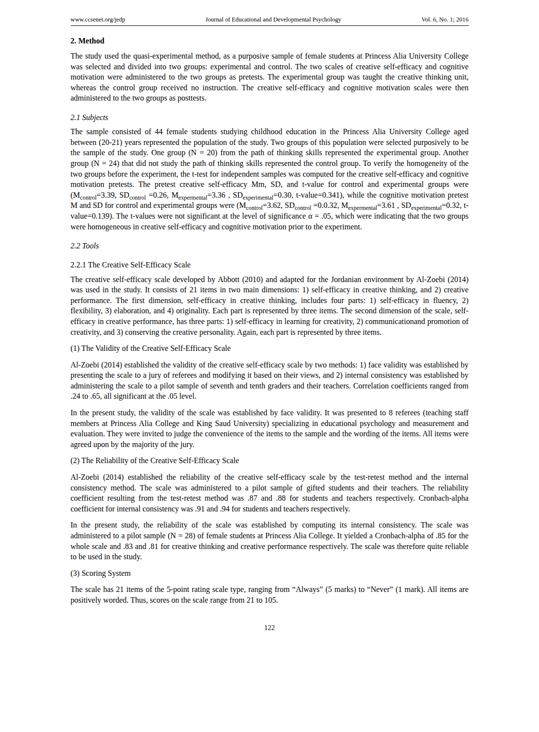www.ccsenet.org/jedp Journal of Educational and Developmental Psychology Vol. 6, No. 1; 2016
2. Method
The study used the quasi-experimental method, as a purposive sample of female students at Princess Alia University College was selected and divided into two groups: experimental and control. The two scales of creative self-efficacy and cognitive motivation were administered to the two groups as pretests. The experimental group was taught the creative thinking unit, whereas the control group received no instruction. The creative self-efficacy and cognitive motivation scales were then administered to the two groups as posttests.
2.1 Subjects
The sample consisted of 44 female students studying childhood education in the Princess Alia University College aged between (20-21) years represented the population of the study. Two groups of this population were selected purposively to be the sample of the study. One group (N = 20) from the path of thinking skills represented the experimental group. Another group (N = 24) that did not study the path of thinking skills represented the control group. To verify the homogeneity of the two groups before the experiment, the t-test for independent samples was computed for the creative self-efficacy and cognitive motivation pretests. The pretest creative self-efficacy Mm, SD, and t-value for control and experimental groups were (Mcontrol=3.39, SDcontrol =0.26, Mexpermental=3.36 , SDexperimental=0.30, t-value=0.341), while the cognitive motivation pretest M and SD for control and experimental groups were (Mcontrol=3.62, SDcontrol =0.0.32, Mexpermental=3.61 , SDexperimental=0.32, t-value=0.139). The t-values were not significant at the level of significance α = .05, which were indicating that the two groups were homogeneous in creative self-efficacy and cognitive motivation prior to the experiment.
2.2 Tools
2.2.1 The Creative Self-Efficacy Scale
The creative self-efficacy scale developed by Abbott (2010) and adapted for the Jordanian environment by Al-Zoebi (2014) was used in the study. It consists of 21 items in two main dimensions: 1) self-efficacy in creative thinking, and 2) creative performance. The first dimension, self-efficacy in creative thinking, includes four parts: 1) self-efficacy in fluency, 2) flexibility, 3) elaboration, and 4) originality. Each part is represented by three items. The second dimension of the scale, self-efficacy in creative performance, has three parts: 1) self-efficacy in learning for creativity, 2) communicationand promotion of creativity, and 3) conserving the creative personality. Again, each part is represented by three items.
(1) The Validity of the Creative Self-Efficacy Scale
Al-Zoebi (2014) established the validity of the creative self-efficacy scale by two methods: 1) face validity was established by presenting the scale to a jury of referees and modifying it based on their views, and 2) internal consistency was established by administering the scale to a pilot sample of seventh and tenth graders and their teachers. Correlation coefficients ranged from .24 to .65, all significant at the .05 level.
In the present study, the validity of the scale was established by face validity. It was presented to 8 referees (teaching staff members at Princess Alia College and King Saud University) specializing in educational psychology and measurement and evaluation. They were invited to judge the convenience of the items to the sample and the wording of the items. All items were agreed upon by the majority of the jury.
(2) The Reliability of the Creative Self-Efficacy Scale
Al-Zoebi (2014) established the reliability of the creative self-efficacy scale by the test-retest method and the internal consistency method. The scale was administered to a pilot sample of gifted students and their teachers. The reliability coefficient resulting from the test-retest method was .87 and .88 for students and teachers respectively. Cronbach-alpha coefficient for internal consistency was .91 and .94 for students and teachers respectively.
In the present study, the reliability of the scale was established by computing its internal consistency. The scale was administered to a pilot sample (N = 28) of female students at Princess Alia College. It yielded a Cronbach-alpha of .85 for the whole scale and .83 and .81 for creative thinking and creative performance respectively. The scale was therefore quite reliable to be used in the study.
(3) Scoring System
The scale has 21 items of the 5-point rating scale type, ranging from “Always” (5 marks) to “Never” (1 mark). All items are positively worded. Thus, scores on the scale range from 21 to 105.
122